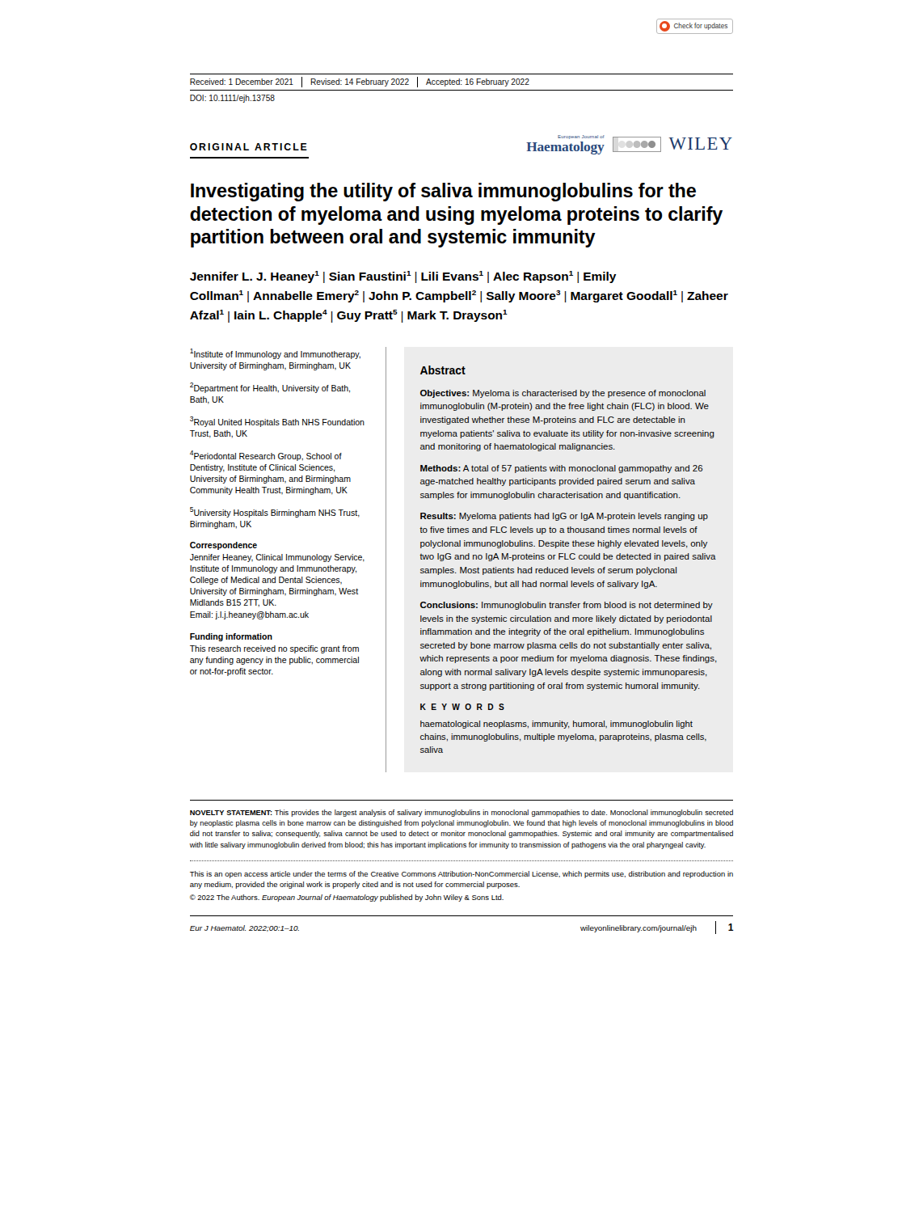Check for updates
Received: 1 December 2021 Revised: 14 February 2022 Accepted: 16 February 2022
DOI: 10.1111/ejh.13758
Original Article
European Journal of Haematology
WILEY
Investigating the utility of saliva immunoglobulins for the detection of myeloma and using myeloma proteins to clarify partition between oral and systemic immunity
Jennifer L. J. Heaney1|Sian Faustini1|Lili Evans1|Alec Rapson1|Emily Collman1|Annabelle Emery2|John P. Campbell2|Sally Moore3|Margaret Goodall1|Zaheer Afzal1|Iain L. Chapple4|Guy Pratt5|Mark T. Drayson1
1Institute of Immunology and Immunotherapy, University of Birmingham, Birmingham, UK
2Department for Health, University of Bath, Bath, UK
3Royal United Hospitals Bath NHS Foundation Trust, Bath, UK
4Periodontal Research Group, School of Dentistry, Institute of Clinical Sciences, University of Birmingham, and Birmingham Community Health Trust, Birmingham, UK
5University Hospitals Birmingham NHS Trust, Birmingham, UK
Correspondence
Jennifer Heaney, Clinical Immunology Service, Institute of Immunology and Immunotherapy, College of Medical and Dental Sciences, University of Birmingham, Birmingham, West Midlands B15 2TT, UK.
Email: j.l.j.heaney@bham.ac.uk
Funding information
This research received no specific grant from any funding agency in the public, commercial or not-for-profit sector.
Abstract
Objectives: Myeloma is characterised by the presence of monoclonal immunoglobulin (M-protein) and the free light chain (FLC) in blood. We investigated whether these M-proteins and FLC are detectable in myeloma patients' saliva to evaluate its utility for non-invasive screening and monitoring of haematological malignancies.
Methods: A total of 57 patients with monoclonal gammopathy and 26 age-matched healthy participants provided paired serum and saliva samples for immunoglobulin characterisation and quantification.
Results: Myeloma patients had IgG or IgA M-protein levels ranging up to five times and FLC levels up to a thousand times normal levels of polyclonal immunoglobulins. Despite these highly elevated levels, only two IgG and no IgA M-proteins or FLC could be detected in paired saliva samples. Most patients had reduced levels of serum polyclonal immunoglobulins, but all had normal levels of salivary IgA.
Conclusions: Immunoglobulin transfer from blood is not determined by levels in the systemic circulation and more likely dictated by periodontal inflammation and the integrity of the oral epithelium. Immunoglobulins secreted by bone marrow plasma cells do not substantially enter saliva, which represents a poor medium for myeloma diagnosis. These findings, along with normal salivary IgA levels despite systemic immunoparesis, support a strong partitioning of oral from systemic humoral immunity.
K E Y W O R D S
haematological neoplasms, immunity, humoral, immunoglobulin light chains, immunoglobulins, multiple myeloma, paraproteins, plasma cells, saliva
NOVELTY STATEMENT: This provides the largest analysis of salivary immunoglobulins in monoclonal gammopathies to date. Monoclonal immunoglobulin secreted by neoplastic plasma cells in bone marrow can be distinguished from polyclonal immunoglobulin. We found that high levels of monoclonal immunoglobulins in blood did not transfer to saliva; consequently, saliva cannot be used to detect or monitor monoclonal gammopathies. Systemic and oral immunity are compartmentalised with little salivary immunoglobulin derived from blood; this has important implications for immunity to transmission of pathogens via the oral pharyngeal cavity.
This is an open access article under the terms of the Creative Commons Attribution-NonCommercial License, which permits use, distribution and reproduction in any medium, provided the original work is properly cited and is not used for commercial purposes.
© 2022 The Authors. European Journal of Haematology published by John Wiley & Sons Ltd.
Eur J Haematol. 2022;00:1–10.
wileyonlinelibrary.com/journal/ejh
1